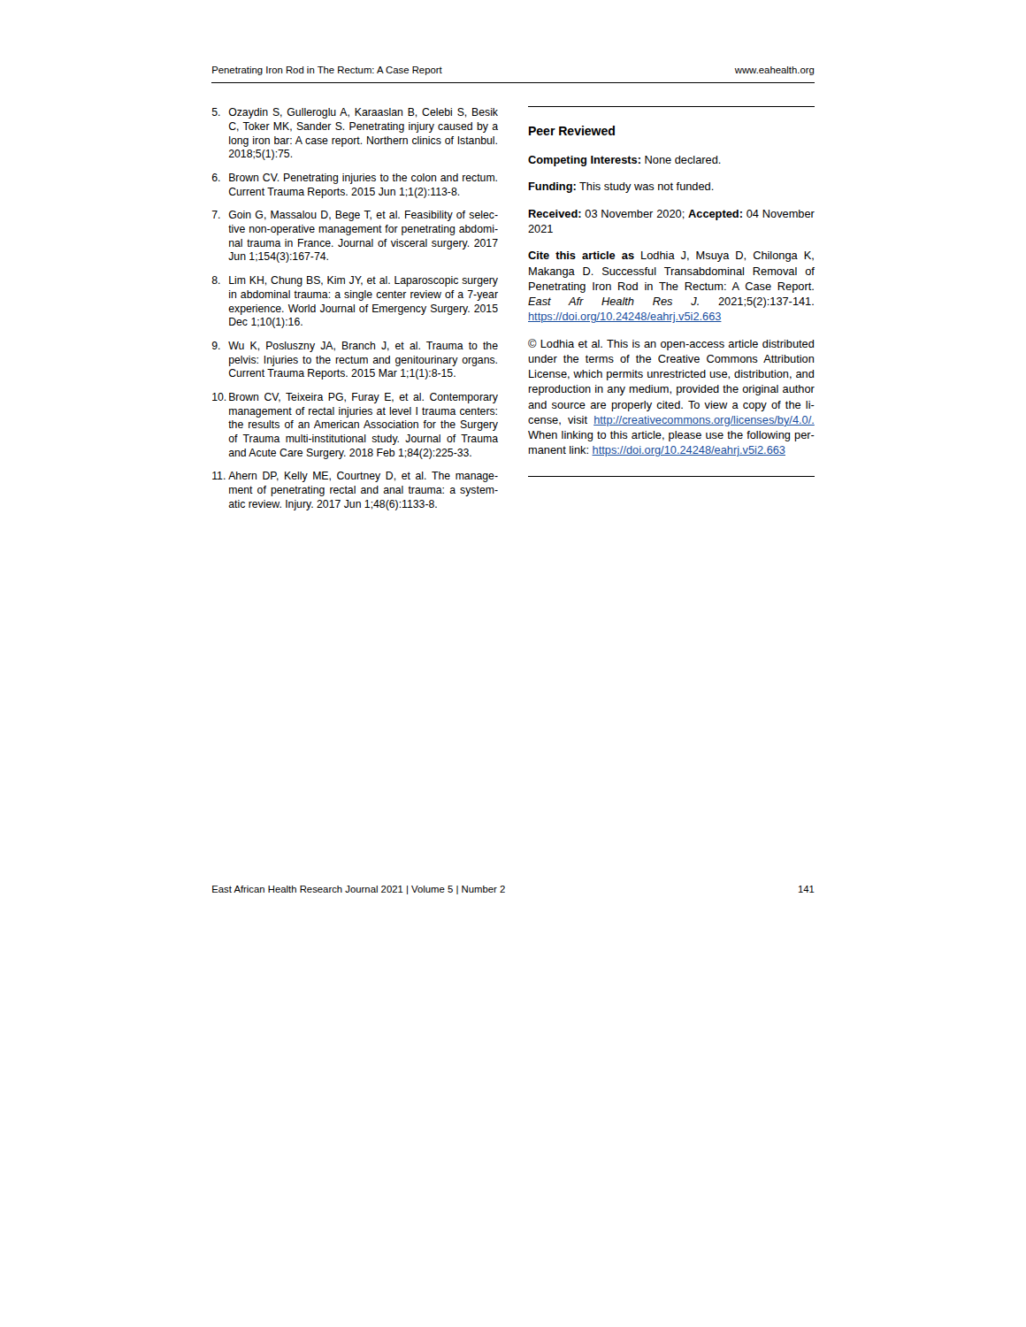Penetrating Iron Rod in The Rectum: A Case Report www.eahealth.org
Ozaydin S, Gulleroglu A, Karaaslan B, Celebi S, Besik C, Toker MK, Sander S. Penetrating injury caused by a long iron bar: A case report. Northern clinics of Istanbul. 2018;5(1):75.
Brown CV. Penetrating injuries to the colon and rectum. Current Trauma Reports. 2015 Jun 1;1(2):113-8.
Goin G, Massalou D, Bege T, et al. Feasibility of selective non-operative management for penetrating abdominal trauma in France. Journal of visceral surgery. 2017 Jun 1;154(3):167-74.
Lim KH, Chung BS, Kim JY, et al. Laparoscopic surgery in abdominal trauma: a single center review of a 7-year experience. World Journal of Emergency Surgery. 2015 Dec 1;10(1):16.
Wu K, Posluszny JA, Branch J, et al. Trauma to the pelvis: Injuries to the rectum and genitourinary organs. Current Trauma Reports. 2015 Mar 1;1(1):8-15.
Brown CV, Teixeira PG, Furay E, et al. Contemporary management of rectal injuries at level I trauma centers: the results of an American Association for the Surgery of Trauma multi-institutional study. Journal of Trauma and Acute Care Surgery. 2018 Feb 1;84(2):225-33.
Ahern DP, Kelly ME, Courtney D, et al. The management of penetrating rectal and anal trauma: a systematic review. Injury. 2017 Jun 1;48(6):1133-8.
Peer Reviewed
Competing Interests: None declared.
Funding: This study was not funded.
Received: 03 November 2020; Accepted: 04 November 2021
Cite this article as Lodhia J, Msuya D, Chilonga K, Makanga D. Successful Transabdominal Removal of Penetrating Iron Rod in The Rectum: A Case Report. East Afr Health Res J. 2021;5(2):137-141. https://doi.org/10.24248/eahrj.v5i2.663
© Lodhia et al. This is an open-access article distributed under the terms of the Creative Commons Attribution License, which permits unrestricted use, distribution, and reproduction in any medium, provided the original author and source are properly cited. To view a copy of the license, visit http://creativecommons.org/licenses/by/4.0/. When linking to this article, please use the following permanent link: https://doi.org/10.24248/eahrj.v5i2.663
East African Health Research Journal 2021 | Volume 5 | Number 2 141